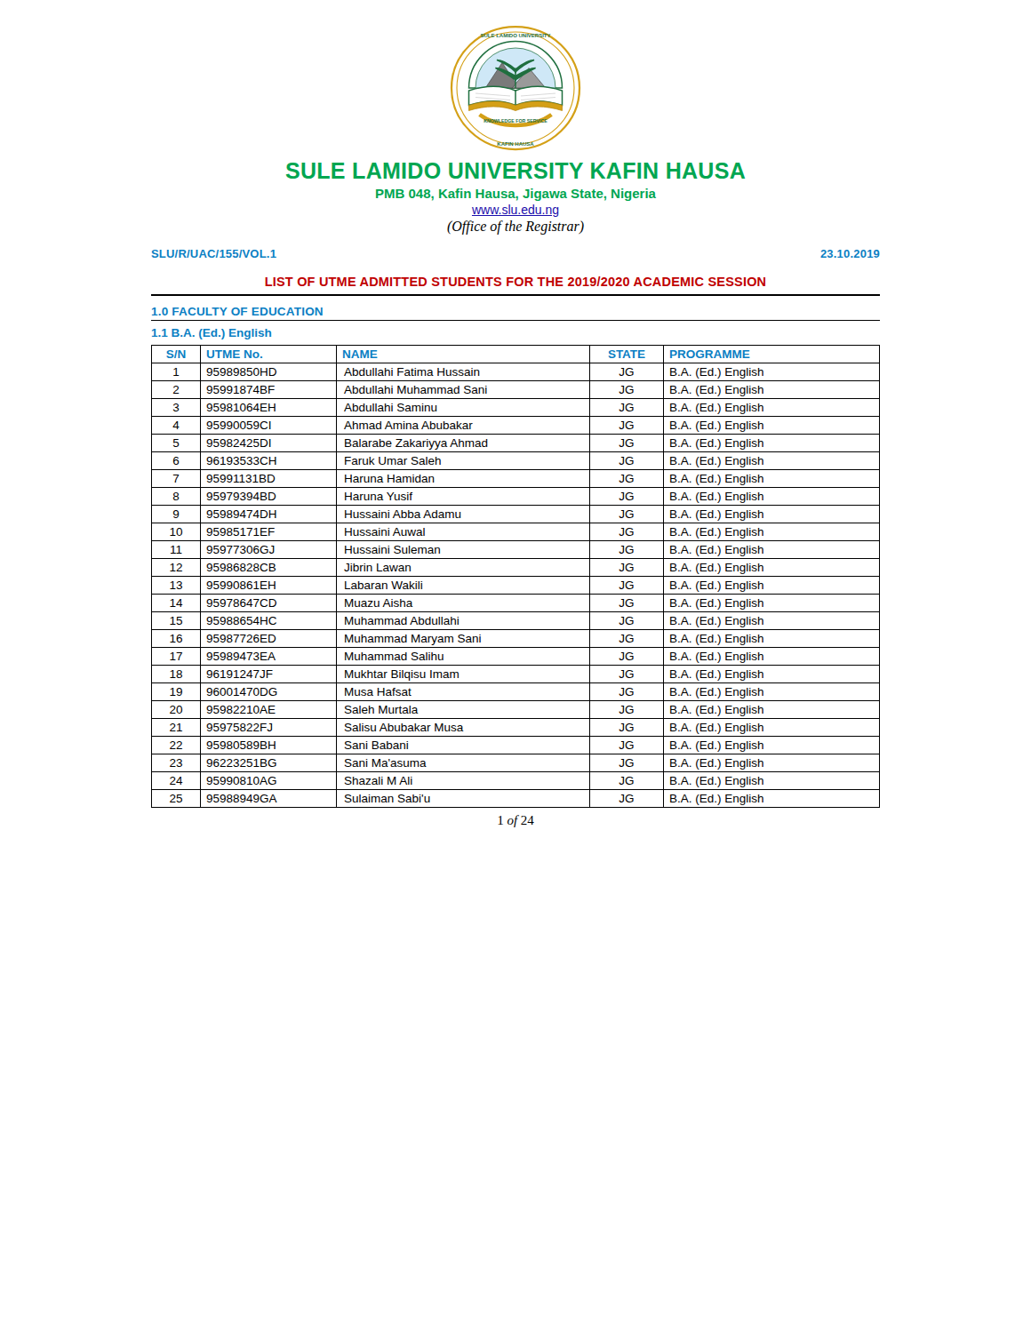KNOWLEDGE FOR SERVICE SULE LAMIDO UNIVERSITY KAFIN HAUSA
SULE LAMIDO UNIVERSITY KAFIN HAUSA
PMB 048, Kafin Hausa, Jigawa State, Nigeria
www.slu.edu.ng
(Office of the Registrar)
SLU/R/UAC/155/VOL.1 23.10.2019
LIST OF UTME ADMITTED STUDENTS FOR THE 2019/2020 ACADEMIC SESSION
1.0 FACULTY OF EDUCATION
1.1 B.A. (Ed.) English
| S/N | UTME No. | NAME | STATE | PROGRAMME |
| --- | --- | --- | --- | --- |
| 1 | 95989850HD | Abdullahi Fatima Hussain | JG | B.A. (Ed.) English |
| 2 | 95991874BF | Abdullahi Muhammad Sani | JG | B.A. (Ed.) English |
| 3 | 95981064EH | Abdullahi Saminu | JG | B.A. (Ed.) English |
| 4 | 95990059CI | Ahmad Amina Abubakar | JG | B.A. (Ed.) English |
| 5 | 95982425DI | Balarabe Zakariyya Ahmad | JG | B.A. (Ed.) English |
| 6 | 96193533CH | Faruk Umar Saleh | JG | B.A. (Ed.) English |
| 7 | 95991131BD | Haruna Hamidan | JG | B.A. (Ed.) English |
| 8 | 95979394BD | Haruna Yusif | JG | B.A. (Ed.) English |
| 9 | 95989474DH | Hussaini Abba Adamu | JG | B.A. (Ed.) English |
| 10 | 95985171EF | Hussaini Auwal | JG | B.A. (Ed.) English |
| 11 | 95977306GJ | Hussaini Suleman | JG | B.A. (Ed.) English |
| 12 | 95986828CB | Jibrin Lawan | JG | B.A. (Ed.) English |
| 13 | 95990861EH | Labaran Wakili | JG | B.A. (Ed.) English |
| 14 | 95978647CD | Muazu Aisha | JG | B.A. (Ed.) English |
| 15 | 95988654HC | Muhammad Abdullahi | JG | B.A. (Ed.) English |
| 16 | 95987726ED | Muhammad Maryam Sani | JG | B.A. (Ed.) English |
| 17 | 95989473EA | Muhammad Salihu | JG | B.A. (Ed.) English |
| 18 | 96191247JF | Mukhtar Bilqisu Imam | JG | B.A. (Ed.) English |
| 19 | 96001470DG | Musa Hafsat | JG | B.A. (Ed.) English |
| 20 | 95982210AE | Saleh Murtala | JG | B.A. (Ed.) English |
| 21 | 95975822FJ | Salisu Abubakar Musa | JG | B.A. (Ed.) English |
| 22 | 95980589BH | Sani Babani | JG | B.A. (Ed.) English |
| 23 | 96223251BG | Sani Ma'asuma | JG | B.A. (Ed.) English |
| 24 | 95990810AG | Shazali M Ali | JG | B.A. (Ed.) English |
| 25 | 95988949GA | Sulaiman Sabi'u | JG | B.A. (Ed.) English |
1 of 24